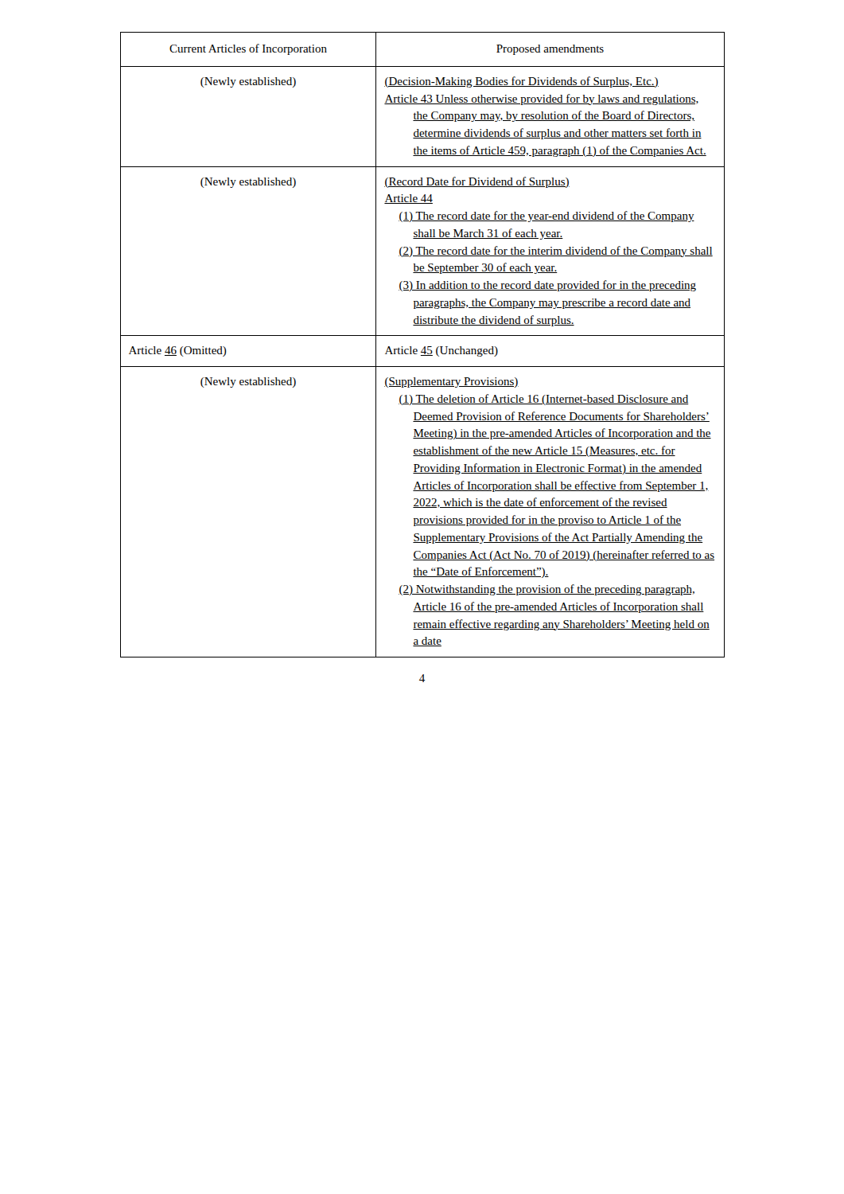| Current Articles of Incorporation | Proposed amendments |
| --- | --- |
| (Newly established) | (Decision-Making Bodies for Dividends of Surplus, Etc.) Article 43 Unless otherwise provided for by laws and regulations, the Company may, by resolution of the Board of Directors, determine dividends of surplus and other matters set forth in the items of Article 459, paragraph (1) of the Companies Act. |
| (Newly established) | (Record Date for Dividend of Surplus) Article 44 (1) The record date for the year-end dividend of the Company shall be March 31 of each year. (2) The record date for the interim dividend of the Company shall be September 30 of each year. (3) In addition to the record date provided for in the preceding paragraphs, the Company may prescribe a record date and distribute the dividend of surplus. |
| Article 46 (Omitted) | Article 45 (Unchanged) |
| (Newly established) | (Supplementary Provisions) (1) The deletion of Article 16 (Internet-based Disclosure and Deemed Provision of Reference Documents for Shareholders’ Meeting) in the pre-amended Articles of Incorporation and the establishment of the new Article 15 (Measures, etc. for Providing Information in Electronic Format) in the amended Articles of Incorporation shall be effective from September 1, 2022, which is the date of enforcement of the revised provisions provided for in the proviso to Article 1 of the Supplementary Provisions of the Act Partially Amending the Companies Act (Act No. 70 of 2019) (hereinafter referred to as the “Date of Enforcement”). (2) Notwithstanding the provision of the preceding paragraph, Article 16 of the pre-amended Articles of Incorporation shall remain effective regarding any Shareholders’ Meeting held on a date |
4